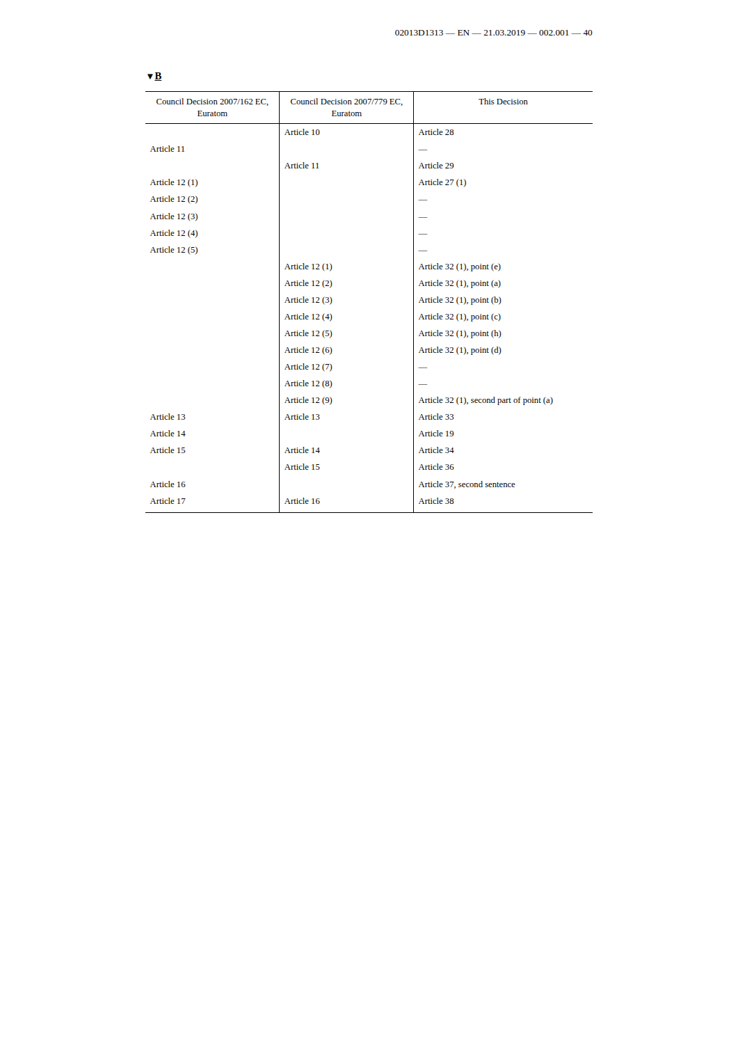02013D1313 — EN — 21.03.2019 — 002.001 — 40
▼B
| Council Decision 2007/162 EC, Euratom | Council Decision 2007/779 EC, Euratom | This Decision |
| --- | --- | --- |
| | Article 10 | Article 28 |
| Article 11 | | — |
| | Article 11 | Article 29 |
| Article 12 (1) | | Article 27 (1) |
| Article 12 (2) | | — |
| Article 12 (3) | | — |
| Article 12 (4) | | — |
| Article 12 (5) | | — |
| | Article 12 (1) | Article 32 (1), point (e) |
| | Article 12 (2) | Article 32 (1), point (a) |
| | Article 12 (3) | Article 32 (1), point (b) |
| | Article 12 (4) | Article 32 (1), point (c) |
| | Article 12 (5) | Article 32 (1), point (h) |
| | Article 12 (6) | Article 32 (1), point (d) |
| | Article 12 (7) | — |
| | Article 12 (8) | — |
| | Article 12 (9) | Article 32 (1), second part of point (a) |
| Article 13 | Article 13 | Article 33 |
| Article 14 | | Article 19 |
| Article 15 | Article 14 | Article 34 |
| | Article 15 | Article 36 |
| Article 16 | | Article 37, second sentence |
| Article 17 | Article 16 | Article 38 |